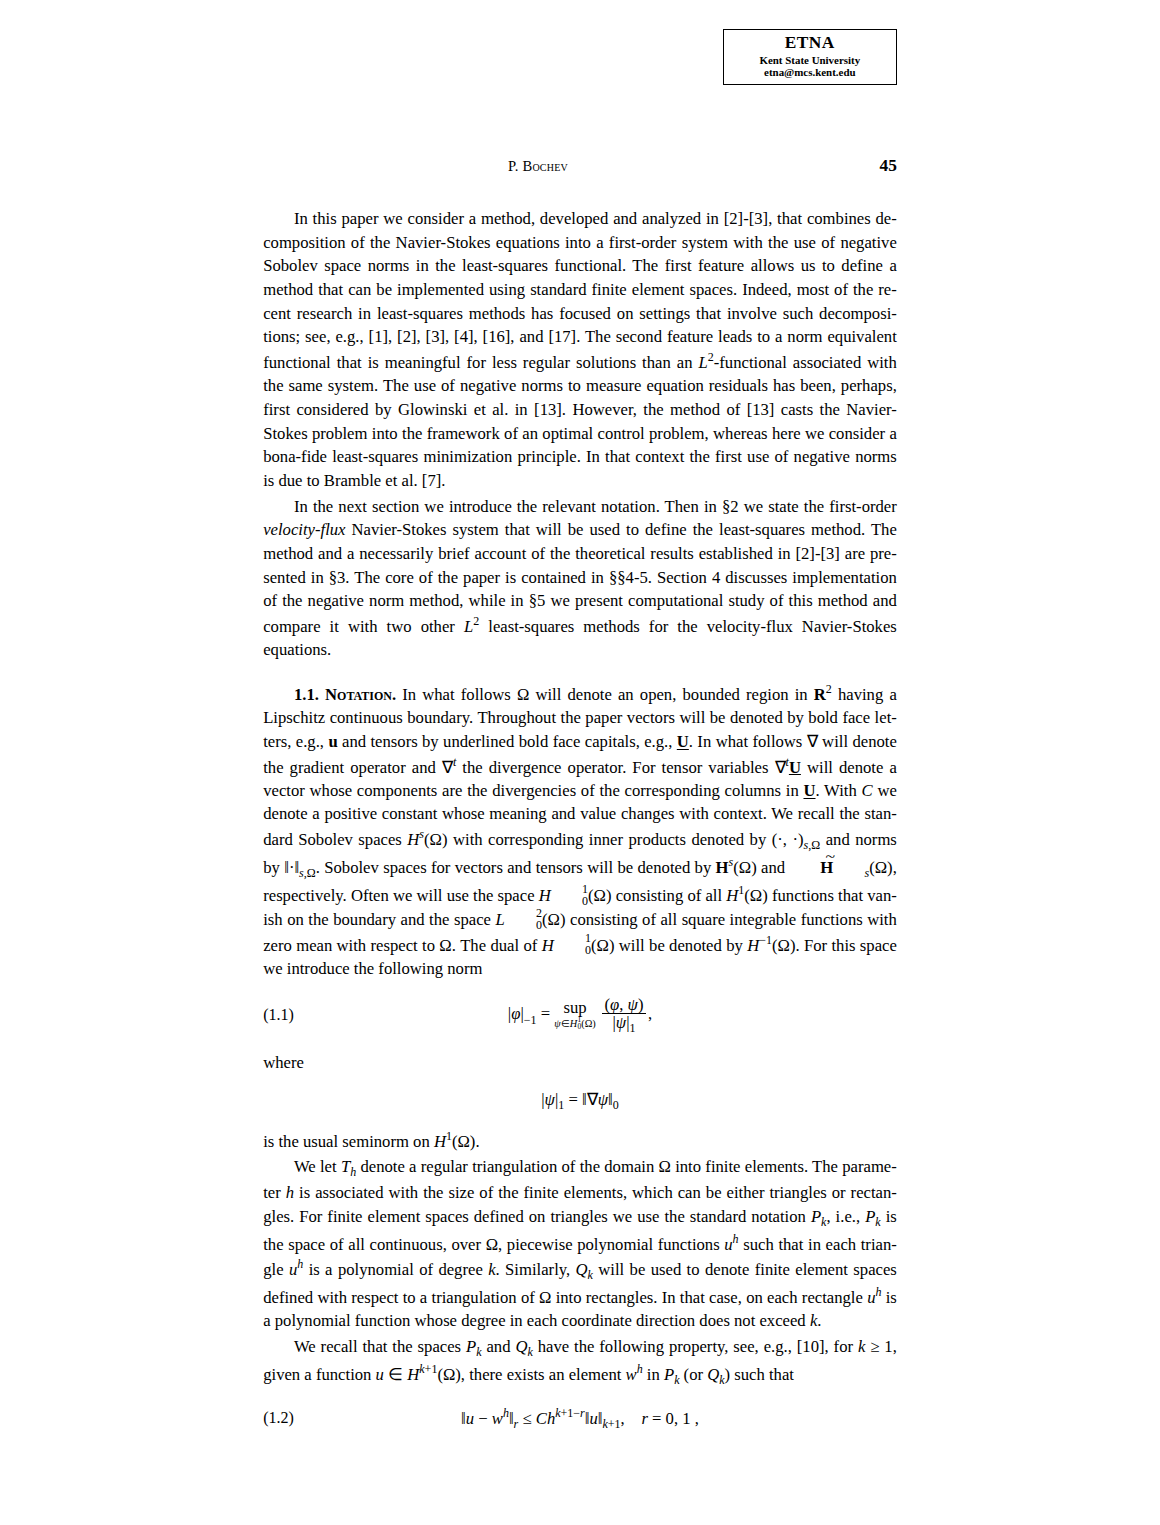ETNA
Kent State University
etna@mcs.kent.edu
P. Bochev 45
In this paper we consider a method, developed and analyzed in [2]-[3], that combines decomposition of the Navier-Stokes equations into a first-order system with the use of negative Sobolev space norms in the least-squares functional. The first feature allows us to define a method that can be implemented using standard finite element spaces. Indeed, most of the recent research in least-squares methods has focused on settings that involve such decompositions; see, e.g., [1], [2], [3], [4], [16], and [17]. The second feature leads to a norm equivalent functional that is meaningful for less regular solutions than an L 2-functional associated with the same system. The use of negative norms to measure equation residuals has been, perhaps, first considered by Glowinski et al. in [13]. However, the method of [13] casts the Navier-Stokes problem into the framework of an optimal control problem, whereas here we consider a bona-fide least-squares minimization principle. In that context the first use of negative norms is due to Bramble et al. [7].
In the next section we introduce the relevant notation. Then in §2 we state the first-order velocity-flux Navier-Stokes system that will be used to define the least-squares method. The method and a necessarily brief account of the theoretical results established in [2]-[3] are presented in §3. The core of the paper is contained in §§4-5. Section 4 discusses implementation of the negative norm method, while in §5 we present computational study of this method and compare it with two other L 2 least-squares methods for the velocity-flux Navier-Stokes equations.
1.1. Notation. In what follows Ω will denote an open, bounded region in R 2 having a Lipschitz continuous boundary. Throughout the paper vectors will be denoted by bold face letters, e.g., u and tensors by underlined bold face capitals, e.g., U. In what follows ∇ will denote the gradient operator and ∇t the divergence operator. For tensor variables ∇tU will denote a vector whose components are the divergencies of the corresponding columns in U. With C we denote a positive constant whose meaning and value changes with context. We recall the standard Sobolev spaces Hs(Ω) with corresponding inner products denoted by (·, ·)s,Ω and norms by ‖·‖s,Ω. Sobolev spaces for vectors and tensors will be denoted by Hs(Ω) and Hs(Ω), respectively. Often we will use the space H 10(Ω) consisting of all H 1(Ω) functions that vanish on the boundary and the space L 20(Ω) consisting of all square integrable functions with zero mean with respect to Ω. The dual of H 10(Ω) will be denoted by H−1(Ω). For this space we introduce the following norm
(1.1)
|φ|−1 = sup ψ∈H 10(Ω) (φ, ψ) |ψ|1 ,
where
|ψ|1 = ‖∇ψ‖0
is the usual seminorm on H 1(Ω).
We let Th denote a regular triangulation of the domain Ω into finite elements. The parameter h is associated with the size of the finite elements, which can be either triangles or rectangles. For finite element spaces defined on triangles we use the standard notation Pk, i.e., Pk is the space of all continuous, over Ω, piecewise polynomial functions uh such that in each triangle uh is a polynomial of degree k. Similarly, Qk will be used to denote finite element spaces defined with respect to a triangulation of Ω into rectangles. In that case, on each rectangle uh is a polynomial function whose degree in each coordinate direction does not exceed k.
We recall that the spaces Pk and Qk have the following property, see, e.g., [10], for k ≥ 1, given a function u ∈ Hk+1(Ω), there exists an element wh in Pk (or Qk) such that
(1.2)
‖u − wh‖r ≤ Ch k+1−r‖u‖k+1, r = 0, 1 ,